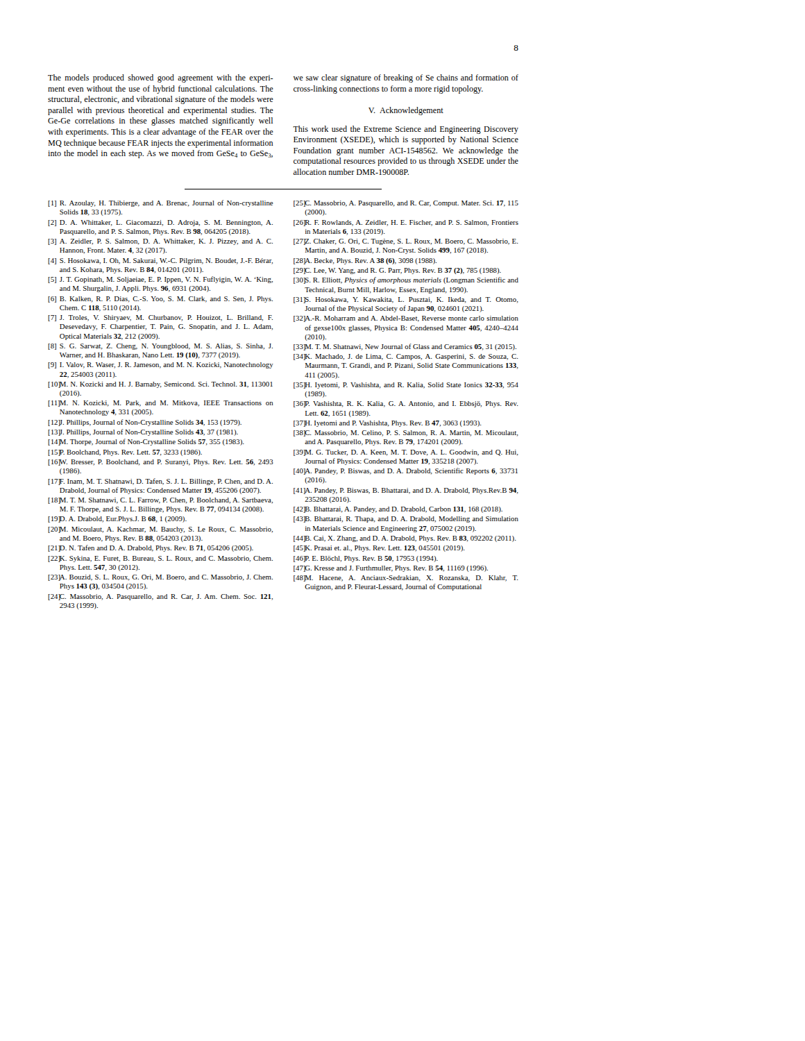8
The models produced showed good agreement with the experiment even without the use of hybrid functional calculations. The structural, electronic, and vibrational signature of the models were parallel with previous theoretical and experimental studies. The Ge-Ge correlations in these glasses matched significantly well with experiments. This is a clear advantage of the FEAR over the MQ technique because FEAR injects the experimental information into the model in each step. As we moved from GeSe4 to GeSe3, we saw clear signature of breaking of Se chains and formation of cross-linking connections to form a more rigid topology.
V. Acknowledgement
This work used the Extreme Science and Engineering Discovery Environment (XSEDE), which is supported by National Science Foundation grant number ACI-1548562. We acknowledge the computational resources provided to us through XSEDE under the allocation number DMR-190008P.
[1] R. Azoulay, H. Thibierge, and A. Brenac, Journal of Non-crystalline Solids 18, 33 (1975).
[2] D. A. Whittaker, L. Giacomazzi, D. Adroja, S. M. Bennington, A. Pasquarello, and P. S. Salmon, Phys. Rev. B 98, 064205 (2018).
[3] A. Zeidler, P. S. Salmon, D. A. Whittaker, K. J. Pizzey, and A. C. Hannon, Front. Mater. 4, 32 (2017).
[4] S. Hosokawa, I. Oh, M. Sakurai, W.-C. Pilgrim, N. Boudet, J.-F. Bérar, and S. Kohara, Phys. Rev. B 84, 014201 (2011).
[5] J. T. Gopinath, M. Soljaeiae, E. P. Ippen, V. N. Fuflyigin, W. A. ‘King, and M. Shurgalin, J. Appli. Phys. 96, 6931 (2004).
[6] B. Kalken, R. P. Dias, C.-S. Yoo, S. M. Clark, and S. Sen, J. Phys. Chem. C 118, 5110 (2014).
[7] J. Troles, V. Shiryaev, M. Churbanov, P. Houizot, L. Brilland, F. Desevedavy, F. Charpentier, T. Pain, G. Snopatin, and J. L. Adam, Optical Materials 32, 212 (2009).
[8] S. G. Sarwat, Z. Cheng, N. Youngblood, M. S. Alias, S. Sinha, J. Warner, and H. Bhaskaran, Nano Lett. 19 (10), 7377 (2019).
[9] I. Valov, R. Waser, J. R. Jameson, and M. N. Kozicki, Nanotechnology 22, 254003 (2011).
[10] M. N. Kozicki and H. J. Barnaby, Semicond. Sci. Technol. 31, 113001 (2016).
[11] M. N. Kozicki, M. Park, and M. Mitkova, IEEE Transactions on Nanotechnology 4, 331 (2005).
[12] J. Phillips, Journal of Non-Crystalline Solids 34, 153 (1979).
[13] J. Phillips, Journal of Non-Crystalline Solids 43, 37 (1981).
[14] M. Thorpe, Journal of Non-Crystalline Solids 57, 355 (1983).
[15] P. Boolchand, Phys. Rev. Lett. 57, 3233 (1986).
[16] W. Bresser, P. Boolchand, and P. Suranyi, Phys. Rev. Lett. 56, 2493 (1986).
[17] F. Inam, M. T. Shatnawi, D. Tafen, S. J. L. Billinge, P. Chen, and D. A. Drabold, Journal of Physics: Condensed Matter 19, 455206 (2007).
[18] M. T. M. Shatnawi, C. L. Farrow, P. Chen, P. Boolchand, A. Sartbaeva, M. F. Thorpe, and S. J. L. Billinge, Phys. Rev. B 77, 094134 (2008).
[19] D. A. Drabold, Eur.Phys.J. B 68, 1 (2009).
[20] M. Micoulaut, A. Kachmar, M. Bauchy, S. Le Roux, C. Massobrio, and M. Boero, Phys. Rev. B 88, 054203 (2013).
[21] D. N. Tafen and D. A. Drabold, Phys. Rev. B 71, 054206 (2005).
[22] K. Sykina, E. Furet, B. Bureau, S. L. Roux, and C. Massobrio, Chem. Phys. Lett. 547, 30 (2012).
[23] A. Bouzid, S. L. Roux, G. Ori, M. Boero, and C. Massobrio, J. Chem. Phys 143 (3), 034504 (2015).
[24] C. Massobrio, A. Pasquarello, and R. Car, J. Am. Chem. Soc. 121, 2943 (1999).
[25] C. Massobrio, A. Pasquarello, and R. Car, Comput. Mater. Sci. 17, 115 (2000).
[26] R. F. Rowlands, A. Zeidler, H. E. Fischer, and P. S. Salmon, Frontiers in Materials 6, 133 (2019).
[27] Z. Chaker, G. Ori, C. Tugène, S. L. Roux, M. Boero, C. Massobrio, E. Martin, and A. Bouzid, J. Non-Cryst. Solids 499, 167 (2018).
[28] A. Becke, Phys. Rev. A 38 (6), 3098 (1988).
[29] C. Lee, W. Yang, and R. G. Parr, Phys. Rev. B 37 (2), 785 (1988).
[30] S. R. Elliott, Physics of amorphous materials (Longman Scientific and Technical, Burnt Mill, Harlow, Essex, England, 1990).
[31] S. Hosokawa, Y. Kawakita, L. Pusztai, K. Ikeda, and T. Otomo, Journal of the Physical Society of Japan 90, 024601 (2021).
[32] A.-R. Moharram and A. Abdel-Baset, Reverse monte carlo simulation of gexse100x glasses, Physica B: Condensed Matter 405, 4240–4244 (2010).
[33] M. T. M. Shatnawi, New Journal of Glass and Ceramics 05, 31 (2015).
[34] K. Machado, J. de Lima, C. Campos, A. Gasperini, S. de Souza, C. Maurmann, T. Grandi, and P. Pizani, Solid State Communications 133, 411 (2005).
[35] H. Iyetomi, P. Vashishta, and R. Kalia, Solid State Ionics 32-33, 954 (1989).
[36] P. Vashishta, R. K. Kalia, G. A. Antonio, and I. Ebbsjö, Phys. Rev. Lett. 62, 1651 (1989).
[37] H. Iyetomi and P. Vashishta, Phys. Rev. B 47, 3063 (1993).
[38] C. Massobrio, M. Celino, P. S. Salmon, R. A. Martin, M. Micoulaut, and A. Pasquarello, Phys. Rev. B 79, 174201 (2009).
[39] M. G. Tucker, D. A. Keen, M. T. Dove, A. L. Goodwin, and Q. Hui, Journal of Physics: Condensed Matter 19, 335218 (2007).
[40] A. Pandey, P. Biswas, and D. A. Drabold, Scientific Reports 6, 33731 (2016).
[41] A. Pandey, P. Biswas, B. Bhattarai, and D. A. Drabold, Phys.Rev.B 94, 235208 (2016).
[42] B. Bhattarai, A. Pandey, and D. Drabold, Carbon 131, 168 (2018).
[43] B. Bhattarai, R. Thapa, and D. A. Drabold, Modelling and Simulation in Materials Science and Engineering 27, 075002 (2019).
[44] B. Cai, X. Zhang, and D. A. Drabold, Phys. Rev. B 83, 092202 (2011).
[45] K. Prasai et. al., Phys. Rev. Lett. 123, 045501 (2019).
[46] P. E. Blöchl, Phys. Rev. B 50, 17953 (1994).
[47] G. Kresse and J. Furthmuller, Phys. Rev. B 54, 11169 (1996).
[48] M. Hacene, A. Anciaux-Sedrakian, X. Rozanska, D. Klahr, T. Guignon, and P. Fleurat-Lessard, Journal of Computational